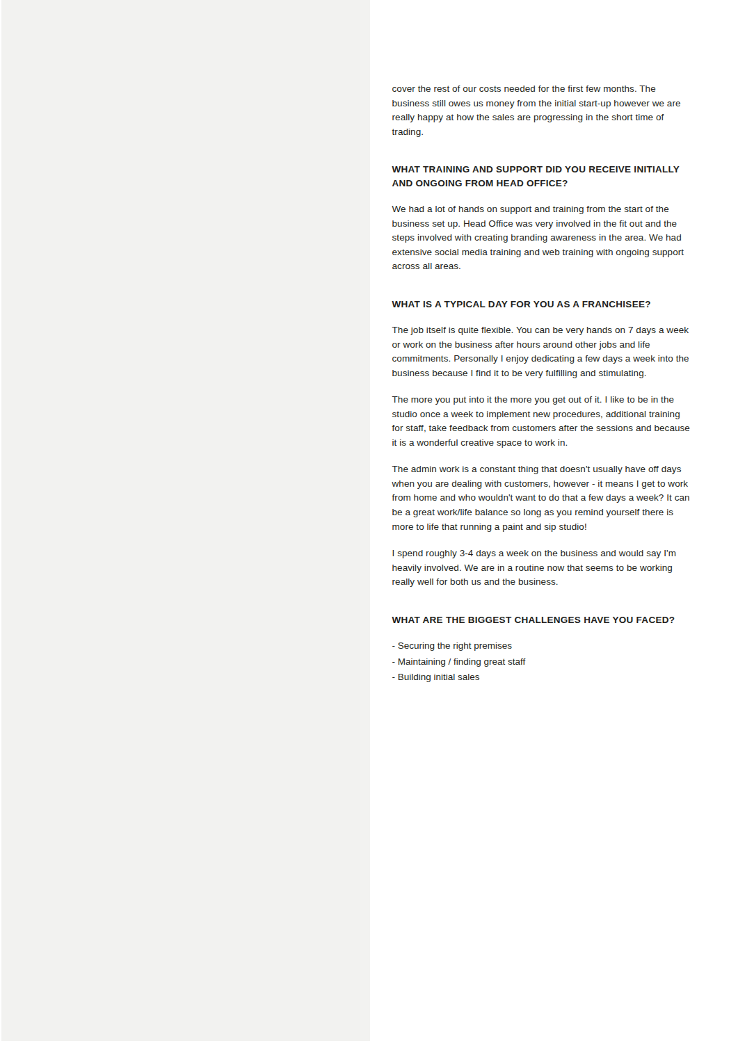cover the rest of our costs needed for the first few months. The business still owes us money from the initial start-up however we are really happy at how the sales are progressing in the short time of trading.
What training and support did you receive initially and ongoing from head office?
We had a lot of hands on support and training from the start of the business set up. Head Office was very involved in the fit out and the steps involved with creating branding awareness in the area. We had extensive social media training and web training with ongoing support across all areas.
What is a typical day for you as a franchisee?
The job itself is quite flexible. You can be very hands on 7 days a week or work on the business after hours around other jobs and life commitments. Personally I enjoy dedicating a few days a week into the business because I find it to be very fulfilling and stimulating.
The more you put into it the more you get out of it. I like to be in the studio once a week to implement new procedures, additional training for staff, take feedback from customers after the sessions and because it is a wonderful creative space to work in.
The admin work is a constant thing that doesn't usually have off days when you are dealing with customers, however - it means I get to work from home and who wouldn't want to do that a few days a week? It can be a great work/life balance so long as you remind yourself there is more to life that running a paint and sip studio!
I spend roughly 3-4 days a week on the business and would say I'm heavily involved. We are in a routine now that seems to be working really well for both us and the business.
What are the biggest challenges have you faced?
Securing the right premises
Maintaining / finding great staff
Building initial sales